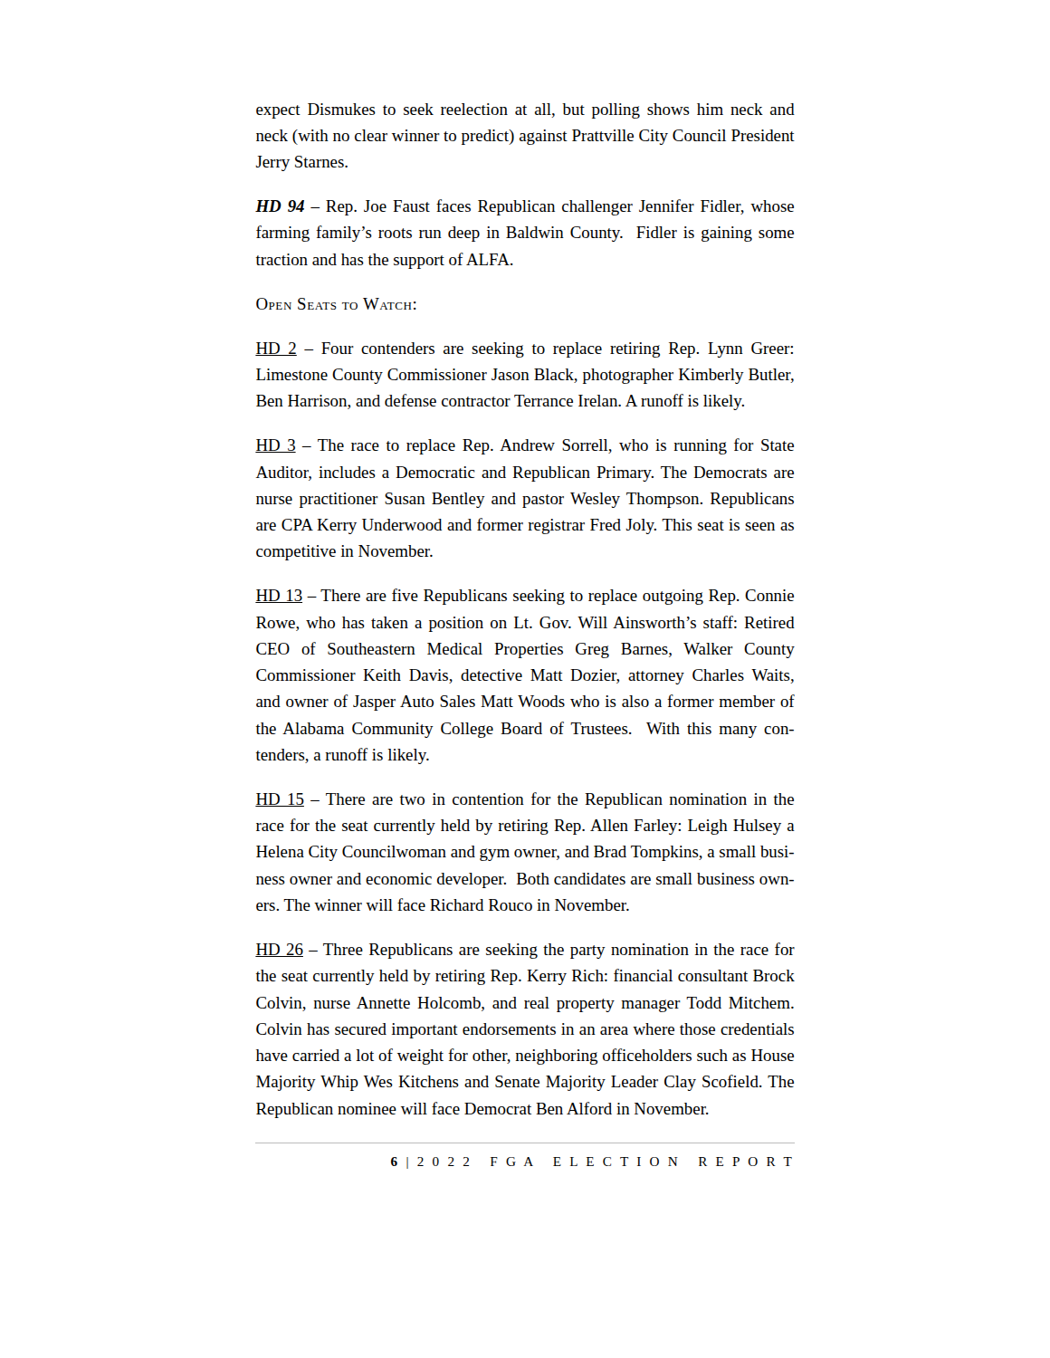expect Dismukes to seek reelection at all, but polling shows him neck and neck (with no clear winner to predict) against Prattville City Council President Jerry Starnes.
HD 94 – Rep. Joe Faust faces Republican challenger Jennifer Fidler, whose farming family’s roots run deep in Baldwin County. Fidler is gaining some traction and has the support of ALFA.
Open Seats to Watch:
HD 2 – Four contenders are seeking to replace retiring Rep. Lynn Greer: Limestone County Commissioner Jason Black, photographer Kimberly Butler, Ben Harrison, and defense contractor Terrance Irelan. A runoff is likely.
HD 3 – The race to replace Rep. Andrew Sorrell, who is running for State Auditor, includes a Democratic and Republican Primary. The Democrats are nurse practitioner Susan Bentley and pastor Wesley Thompson. Republicans are CPA Kerry Underwood and former registrar Fred Joly. This seat is seen as competitive in November.
HD 13 – There are five Republicans seeking to replace outgoing Rep. Connie Rowe, who has taken a position on Lt. Gov. Will Ainsworth’s staff: Retired CEO of Southeastern Medical Properties Greg Barnes, Walker County Commissioner Keith Davis, detective Matt Dozier, attorney Charles Waits, and owner of Jasper Auto Sales Matt Woods who is also a former member of the Alabama Community College Board of Trustees. With this many contenders, a runoff is likely.
HD 15 – There are two in contention for the Republican nomination in the race for the seat currently held by retiring Rep. Allen Farley: Leigh Hulsey a Helena City Councilwoman and gym owner, and Brad Tompkins, a small business owner and economic developer. Both candidates are small business owners. The winner will face Richard Rouco in November.
HD 26 – Three Republicans are seeking the party nomination in the race for the seat currently held by retiring Rep. Kerry Rich: financial consultant Brock Colvin, nurse Annette Holcomb, and real property manager Todd Mitchem. Colvin has secured important endorsements in an area where those credentials have carried a lot of weight for other, neighboring officeholders such as House Majority Whip Wes Kitchens and Senate Majority Leader Clay Scofield. The Republican nominee will face Democrat Ben Alford in November.
6 | 2 0 2 2 F G A E L E C T I O N R E P O R T